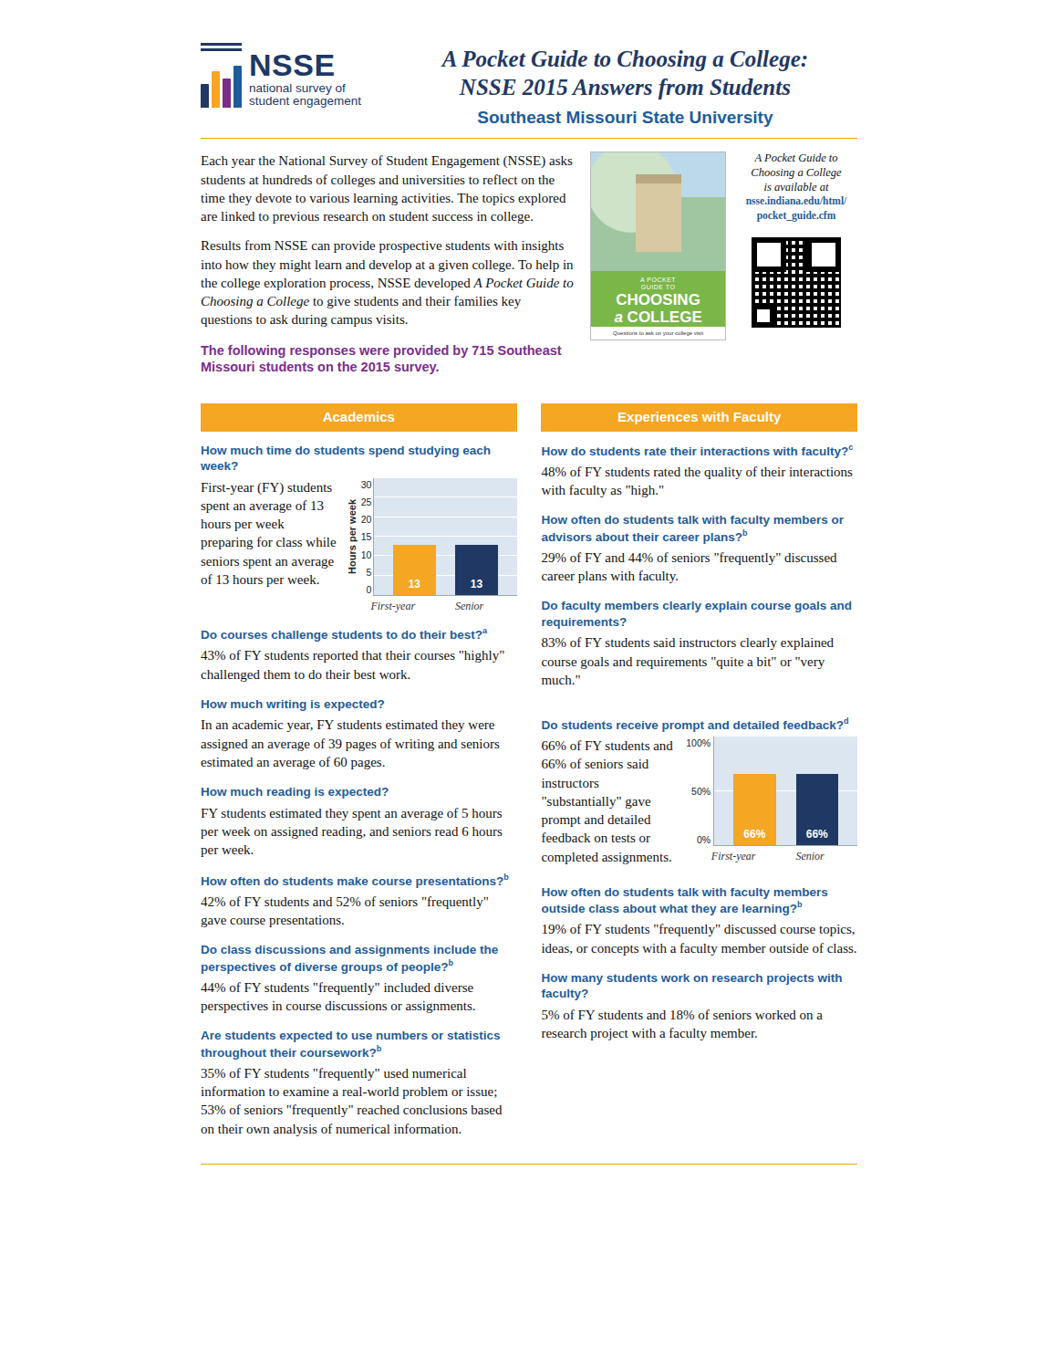NSSE
national survey of
student engagement
A Pocket Guide to Choosing a College:
NSSE 2015 Answers from Students
Southeast Missouri State University
Each year the National Survey of Student Engagement (NSSE) asks students at hundreds of colleges and universities to reflect on the time they devote to various learning activities. The topics explored are linked to previous research on student success in college.
Results from NSSE can provide prospective students with insights into how they might learn and develop at a given college. To help in the college exploration process, NSSE developed A Pocket Guide to Choosing a College to give students and their families key questions to ask during campus visits.
The following responses were provided by 715 Southeast Missouri students on the 2015 survey.
A POCKET
GUIDE TO
CHOOSING
a COLLEGE
Questions to ask on your college visit
A Pocket Guide to
Choosing a College
is available at
nsse.indiana.edu/html/
pocket_guide.cfm
Academics
How much time do students spend studying each week?
First-year (FY) students spent an average of 13 hours per week preparing for class while seniors spent an average of 13 hours per week.
Hours per week
30
25
20
15
10
5
0
13
13
First-year Senior
Do courses challenge students to do their best?a
43% of FY students reported that their courses "highly" challenged them to do their best work.
How much writing is expected?
In an academic year, FY students estimated they were assigned an average of 39 pages of writing and seniors estimated an average of 60 pages.
How much reading is expected?
FY students estimated they spent an average of 5 hours per week on assigned reading, and seniors read 6 hours per week.
How often do students make course presentations?b
42% of FY students and 52% of seniors "frequently" gave course presentations.
Do class discussions and assignments include the perspectives of diverse groups of people?b
44% of FY students "frequently" included diverse perspectives in course discussions or assignments.
Are students expected to use numbers or statistics throughout their coursework?b
35% of FY students "frequently" used numerical information to examine a real-world problem or issue; 53% of seniors "frequently" reached conclusions based on their own analysis of numerical information.
Experiences with Faculty
How do students rate their interactions with faculty?c
48% of FY students rated the quality of their interactions with faculty as "high."
How often do students talk with faculty members or advisors about their career plans?b
29% of FY and 44% of seniors "frequently" discussed career plans with faculty.
Do faculty members clearly explain course goals and requirements?
83% of FY students said instructors clearly explained course goals and requirements "quite a bit" or "very much."
Do students receive prompt and detailed feedback?d
66% of FY students and 66% of seniors said instructors "substantially" gave prompt and detailed feedback on tests or completed assignments.
100%
50%
0%
66%
66%
First-year Senior
How often do students talk with faculty members outside class about what they are learning?b
19% of FY students "frequently" discussed course topics, ideas, or concepts with a faculty member outside of class.
How many students work on research projects with faculty?
5% of FY students and 18% of seniors worked on a research project with a faculty member.